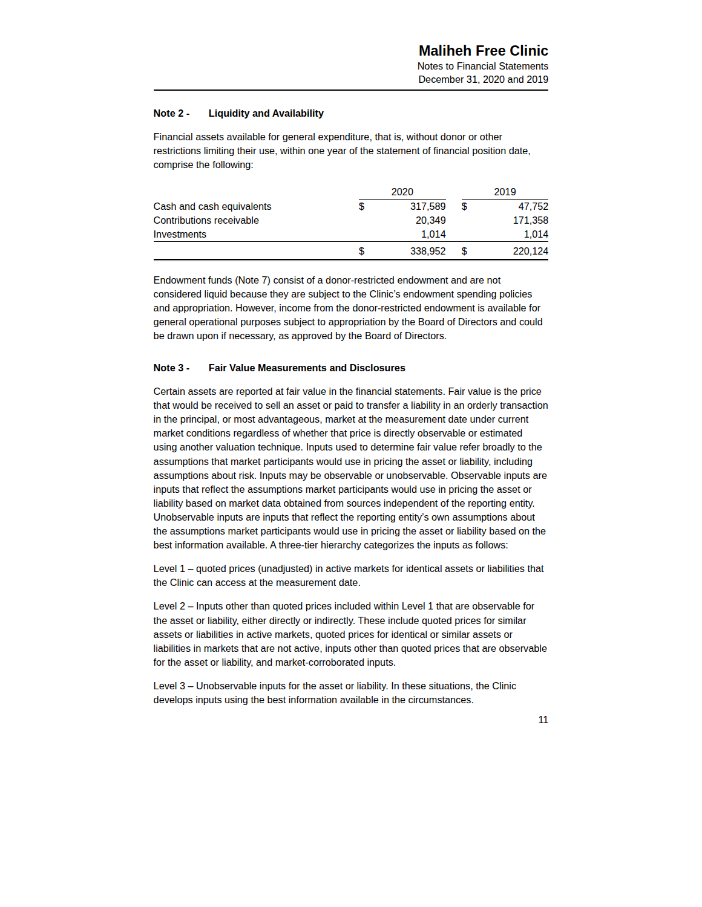Maliheh Free Clinic
Notes to Financial Statements
December 31, 2020 and 2019
Note 2 -Liquidity and Availability
Financial assets available for general expenditure, that is, without donor or other restrictions limiting their use, within one year of the statement of financial position date, comprise the following:
| | 2020 | | 2019 |
| Cash and cash equivalents | $ | 317,589 | | $ | 47,752 |
| Contributions receivable | | 20,349 | | | 171,358 |
| Investments | | 1,014 | | | 1,014 |
| | $ | 338,952 | | $ | 220,124 |
Endowment funds (Note 7) consist of a donor-restricted endowment and are not considered liquid because they are subject to the Clinic’s endowment spending policies and appropriation. However, income from the donor-restricted endowment is available for general operational purposes subject to appropriation by the Board of Directors and could be drawn upon if necessary, as approved by the Board of Directors.
Note 3 -Fair Value Measurements and Disclosures
Certain assets are reported at fair value in the financial statements. Fair value is the price that would be received to sell an asset or paid to transfer a liability in an orderly transaction in the principal, or most advantageous, market at the measurement date under current market conditions regardless of whether that price is directly observable or estimated using another valuation technique. Inputs used to determine fair value refer broadly to the assumptions that market participants would use in pricing the asset or liability, including assumptions about risk. Inputs may be observable or unobservable. Observable inputs are inputs that reflect the assumptions market participants would use in pricing the asset or liability based on market data obtained from sources independent of the reporting entity. Unobservable inputs are inputs that reflect the reporting entity’s own assumptions about the assumptions market participants would use in pricing the asset or liability based on the best information available. A three-tier hierarchy categorizes the inputs as follows:
Level 1 – quoted prices (unadjusted) in active markets for identical assets or liabilities that the Clinic can access at the measurement date.
Level 2 – Inputs other than quoted prices included within Level 1 that are observable for the asset or liability, either directly or indirectly. These include quoted prices for similar assets or liabilities in active markets, quoted prices for identical or similar assets or liabilities in markets that are not active, inputs other than quoted prices that are observable for the asset or liability, and market-corroborated inputs.
Level 3 – Unobservable inputs for the asset or liability. In these situations, the Clinic develops inputs using the best information available in the circumstances.
11